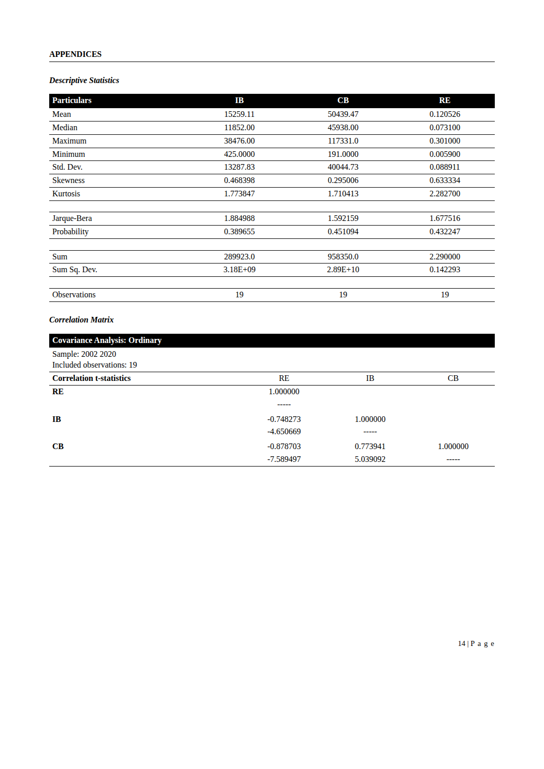APPENDICES
Descriptive Statistics
| Particulars | IB | CB | RE |
| --- | --- | --- | --- |
| Mean | 15259.11 | 50439.47 | 0.120526 |
| Median | 11852.00 | 45938.00 | 0.073100 |
| Maximum | 38476.00 | 117331.0 | 0.301000 |
| Minimum | 425.0000 | 191.0000 | 0.005900 |
| Std. Dev. | 13287.83 | 40044.73 | 0.088911 |
| Skewness | 0.468398 | 0.295006 | 0.633334 |
| Kurtosis | 1.773847 | 1.710413 | 2.282700 |
| Jarque-Bera | 1.884988 | 1.592159 | 1.677516 |
| Probability | 0.389655 | 0.451094 | 0.432247 |
| Sum | 289923.0 | 958350.0 | 2.290000 |
| Sum Sq. Dev. | 3.18E+09 | 2.89E+10 | 0.142293 |
| Observations | 19 | 19 | 19 |
Correlation Matrix
| Covariance Analysis: Ordinary |
| --- |
| Sample: 2002 2020 |
| Included observations: 19 |
| Correlation t-statistics | RE | IB | CB |
| RE | 1.000000 | | |
| | ----- | | |
| IB | -0.748273 | 1.000000 | |
| | -4.650669 | ----- | |
| CB | -0.878703 | 0.773941 | 1.000000 |
| | -7.589497 | 5.039092 | ----- |
14 | P a g e